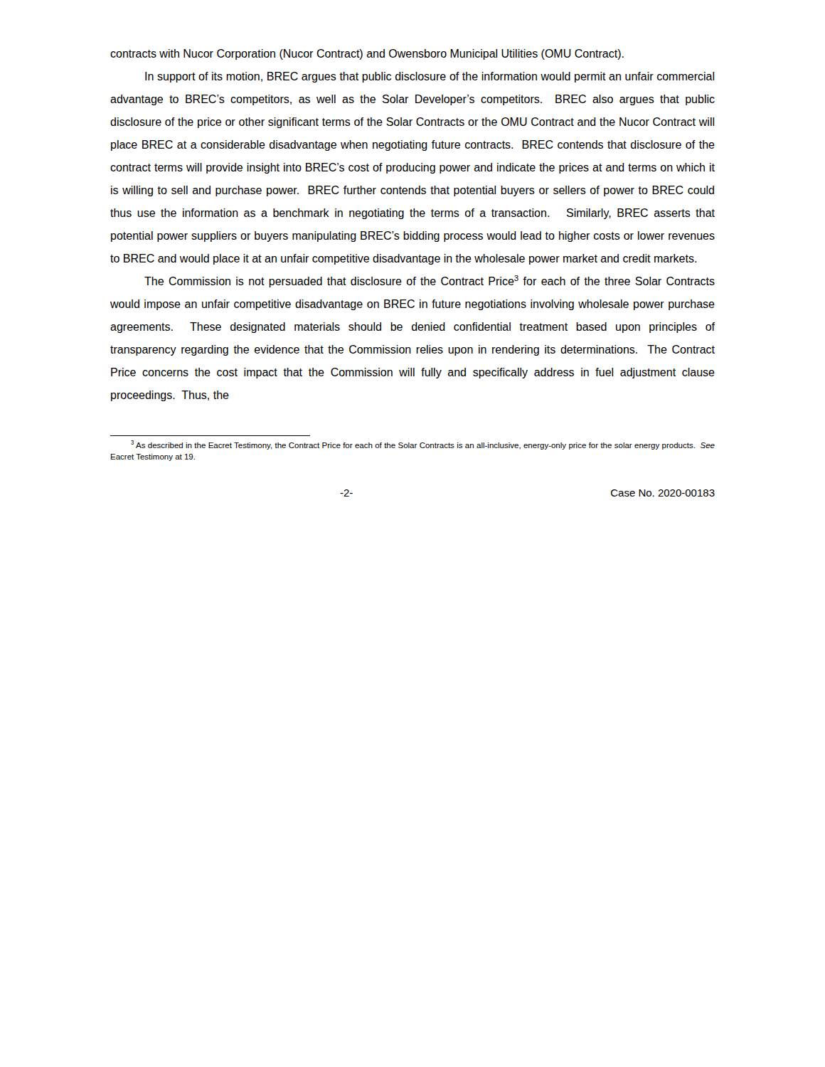contracts with Nucor Corporation (Nucor Contract) and Owensboro Municipal Utilities (OMU Contract).
In support of its motion, BREC argues that public disclosure of the information would permit an unfair commercial advantage to BREC’s competitors, as well as the Solar Developer’s competitors. BREC also argues that public disclosure of the price or other significant terms of the Solar Contracts or the OMU Contract and the Nucor Contract will place BREC at a considerable disadvantage when negotiating future contracts. BREC contends that disclosure of the contract terms will provide insight into BREC’s cost of producing power and indicate the prices at and terms on which it is willing to sell and purchase power. BREC further contends that potential buyers or sellers of power to BREC could thus use the information as a benchmark in negotiating the terms of a transaction. Similarly, BREC asserts that potential power suppliers or buyers manipulating BREC’s bidding process would lead to higher costs or lower revenues to BREC and would place it at an unfair competitive disadvantage in the wholesale power market and credit markets.
The Commission is not persuaded that disclosure of the Contract Price3 for each of the three Solar Contracts would impose an unfair competitive disadvantage on BREC in future negotiations involving wholesale power purchase agreements. These designated materials should be denied confidential treatment based upon principles of transparency regarding the evidence that the Commission relies upon in rendering its determinations. The Contract Price concerns the cost impact that the Commission will fully and specifically address in fuel adjustment clause proceedings. Thus, the
3 As described in the Eacret Testimony, the Contract Price for each of the Solar Contracts is an all-inclusive, energy-only price for the solar energy products. See Eacret Testimony at 19.
-2- Case No. 2020-00183